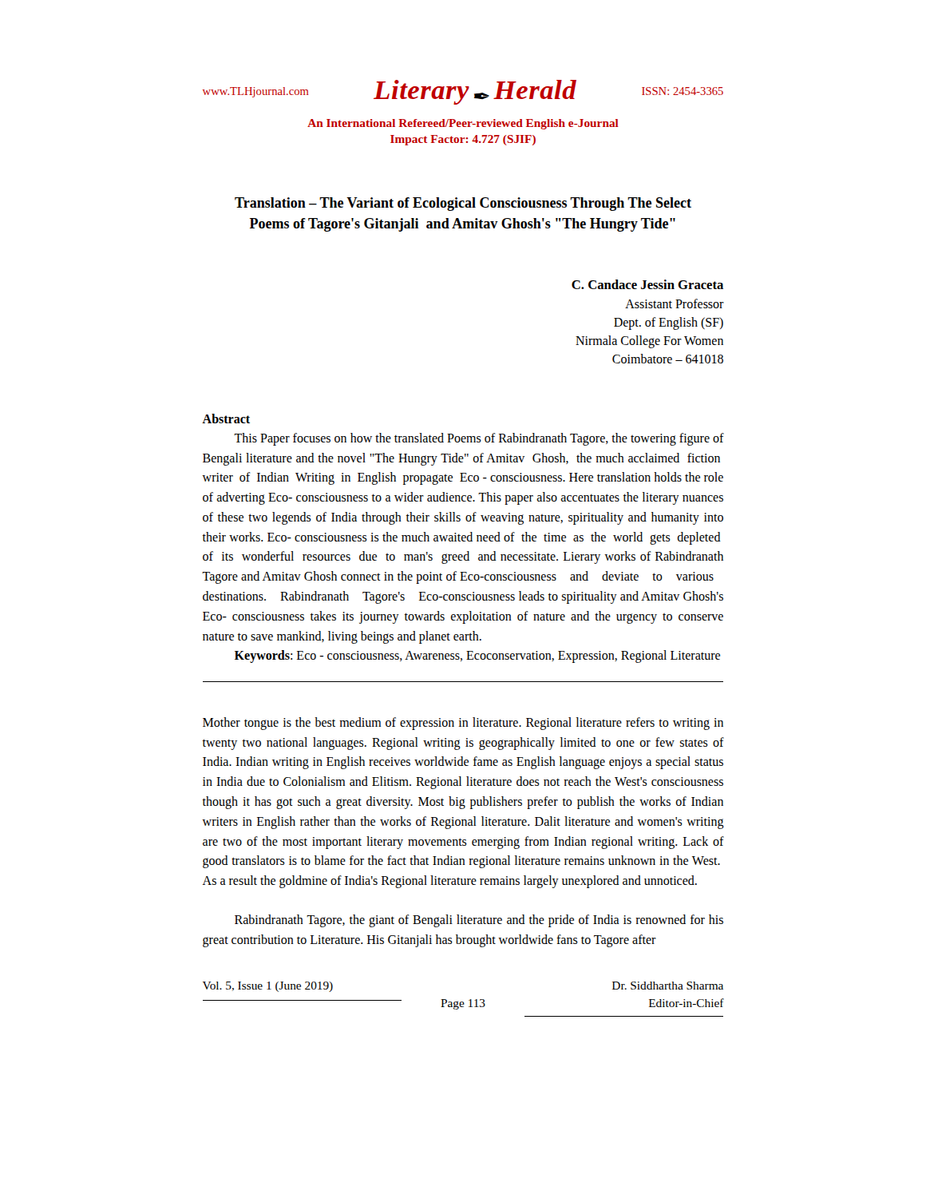www.TLHjournal.com
Literary✒Herald
ISSN: 2454-3365
An International Refereed/Peer-reviewed English e-Journal
Impact Factor: 4.727 (SJIF)
Translation – The Variant of Ecological Consciousness Through The Select
Poems of Tagore's Gitanjali and Amitav Ghosh's "The Hungry Tide"
C. Candace Jessin Graceta
Assistant Professor
Dept. of English (SF)
Nirmala College For Women
Coimbatore – 641018
Abstract
This Paper focuses on how the translated Poems of Rabindranath Tagore, the towering figure of Bengali literature and the novel "The Hungry Tide" of Amitav Ghosh, the much acclaimed fiction writer of Indian Writing in English propagate Eco - consciousness. Here translation holds the role of adverting Eco- consciousness to a wider audience. This paper also accentuates the literary nuances of these two legends of India through their skills of weaving nature, spirituality and humanity into their works. Eco- consciousness is the much awaited need of the time as the world gets depleted of its wonderful resources due to man's greed and necessitate. Lierary works of Rabindranath Tagore and Amitav Ghosh connect in the point of Eco-consciousness and deviate to various destinations. Rabindranath Tagore's Eco-consciousness leads to spirituality and Amitav Ghosh's Eco- consciousness takes its journey towards exploitation of nature and the urgency to conserve nature to save mankind, living beings and planet earth.
Keywords: Eco - consciousness, Awareness, Ecoconservation, Expression, Regional Literature
Mother tongue is the best medium of expression in literature. Regional literature refers to writing in twenty two national languages. Regional writing is geographically limited to one or few states of India. Indian writing in English receives worldwide fame as English language enjoys a special status in India due to Colonialism and Elitism. Regional literature does not reach the West's consciousness though it has got such a great diversity. Most big publishers prefer to publish the works of Indian writers in English rather than the works of Regional literature. Dalit literature and women's writing are two of the most important literary movements emerging from Indian regional writing. Lack of good translators is to blame for the fact that Indian regional literature remains unknown in the West. As a result the goldmine of India's Regional literature remains largely unexplored and unnoticed.
Rabindranath Tagore, the giant of Bengali literature and the pride of India is renowned for his great contribution to Literature. His Gitanjali has brought worldwide fans to Tagore after
Vol. 5, Issue 1 (June 2019)
Page 113
Dr. Siddhartha Sharma
Editor-in-Chief